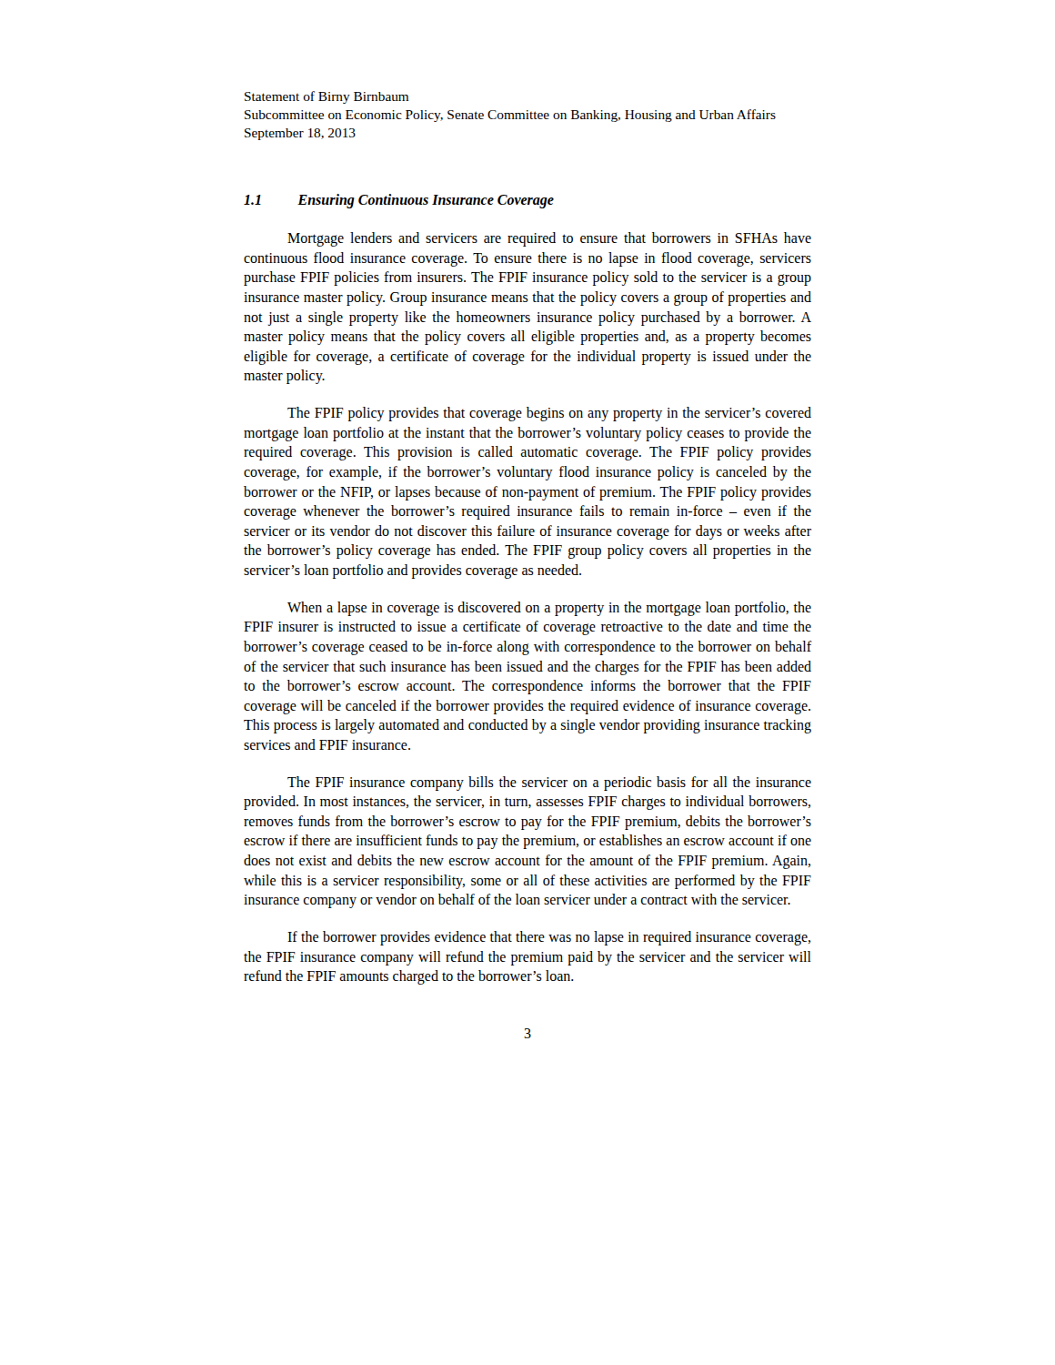Statement of Birny Birnbaum
Subcommittee on Economic Policy, Senate Committee on Banking, Housing and Urban Affairs
September 18, 2013
1.1 Ensuring Continuous Insurance Coverage
Mortgage lenders and servicers are required to ensure that borrowers in SFHAs have continuous flood insurance coverage. To ensure there is no lapse in flood coverage, servicers purchase FPIF policies from insurers. The FPIF insurance policy sold to the servicer is a group insurance master policy. Group insurance means that the policy covers a group of properties and not just a single property like the homeowners insurance policy purchased by a borrower. A master policy means that the policy covers all eligible properties and, as a property becomes eligible for coverage, a certificate of coverage for the individual property is issued under the master policy.
The FPIF policy provides that coverage begins on any property in the servicer’s covered mortgage loan portfolio at the instant that the borrower’s voluntary policy ceases to provide the required coverage. This provision is called automatic coverage. The FPIF policy provides coverage, for example, if the borrower’s voluntary flood insurance policy is canceled by the borrower or the NFIP, or lapses because of non-payment of premium. The FPIF policy provides coverage whenever the borrower’s required insurance fails to remain in-force – even if the servicer or its vendor do not discover this failure of insurance coverage for days or weeks after the borrower’s policy coverage has ended. The FPIF group policy covers all properties in the servicer’s loan portfolio and provides coverage as needed.
When a lapse in coverage is discovered on a property in the mortgage loan portfolio, the FPIF insurer is instructed to issue a certificate of coverage retroactive to the date and time the borrower’s coverage ceased to be in-force along with correspondence to the borrower on behalf of the servicer that such insurance has been issued and the charges for the FPIF has been added to the borrower’s escrow account. The correspondence informs the borrower that the FPIF coverage will be canceled if the borrower provides the required evidence of insurance coverage. This process is largely automated and conducted by a single vendor providing insurance tracking services and FPIF insurance.
The FPIF insurance company bills the servicer on a periodic basis for all the insurance provided. In most instances, the servicer, in turn, assesses FPIF charges to individual borrowers, removes funds from the borrower’s escrow to pay for the FPIF premium, debits the borrower’s escrow if there are insufficient funds to pay the premium, or establishes an escrow account if one does not exist and debits the new escrow account for the amount of the FPIF premium. Again, while this is a servicer responsibility, some or all of these activities are performed by the FPIF insurance company or vendor on behalf of the loan servicer under a contract with the servicer.
If the borrower provides evidence that there was no lapse in required insurance coverage, the FPIF insurance company will refund the premium paid by the servicer and the servicer will refund the FPIF amounts charged to the borrower’s loan.
3